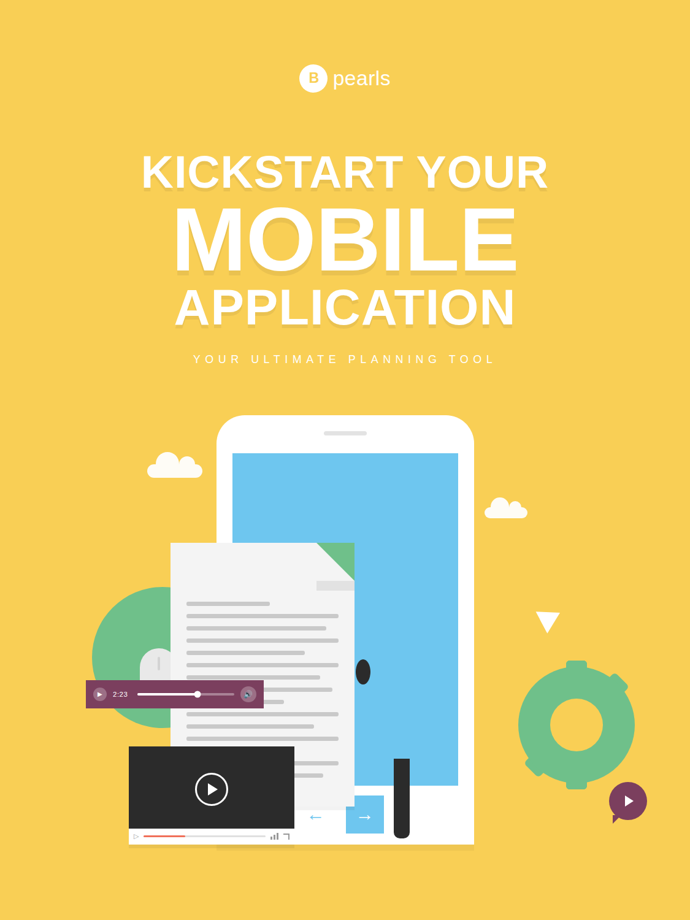B pearls
KICKSTART YOUR
MOBILE
APPLICATION
Your Ultimate Planning Tool
← →
▶ 2:23 🔊
▷